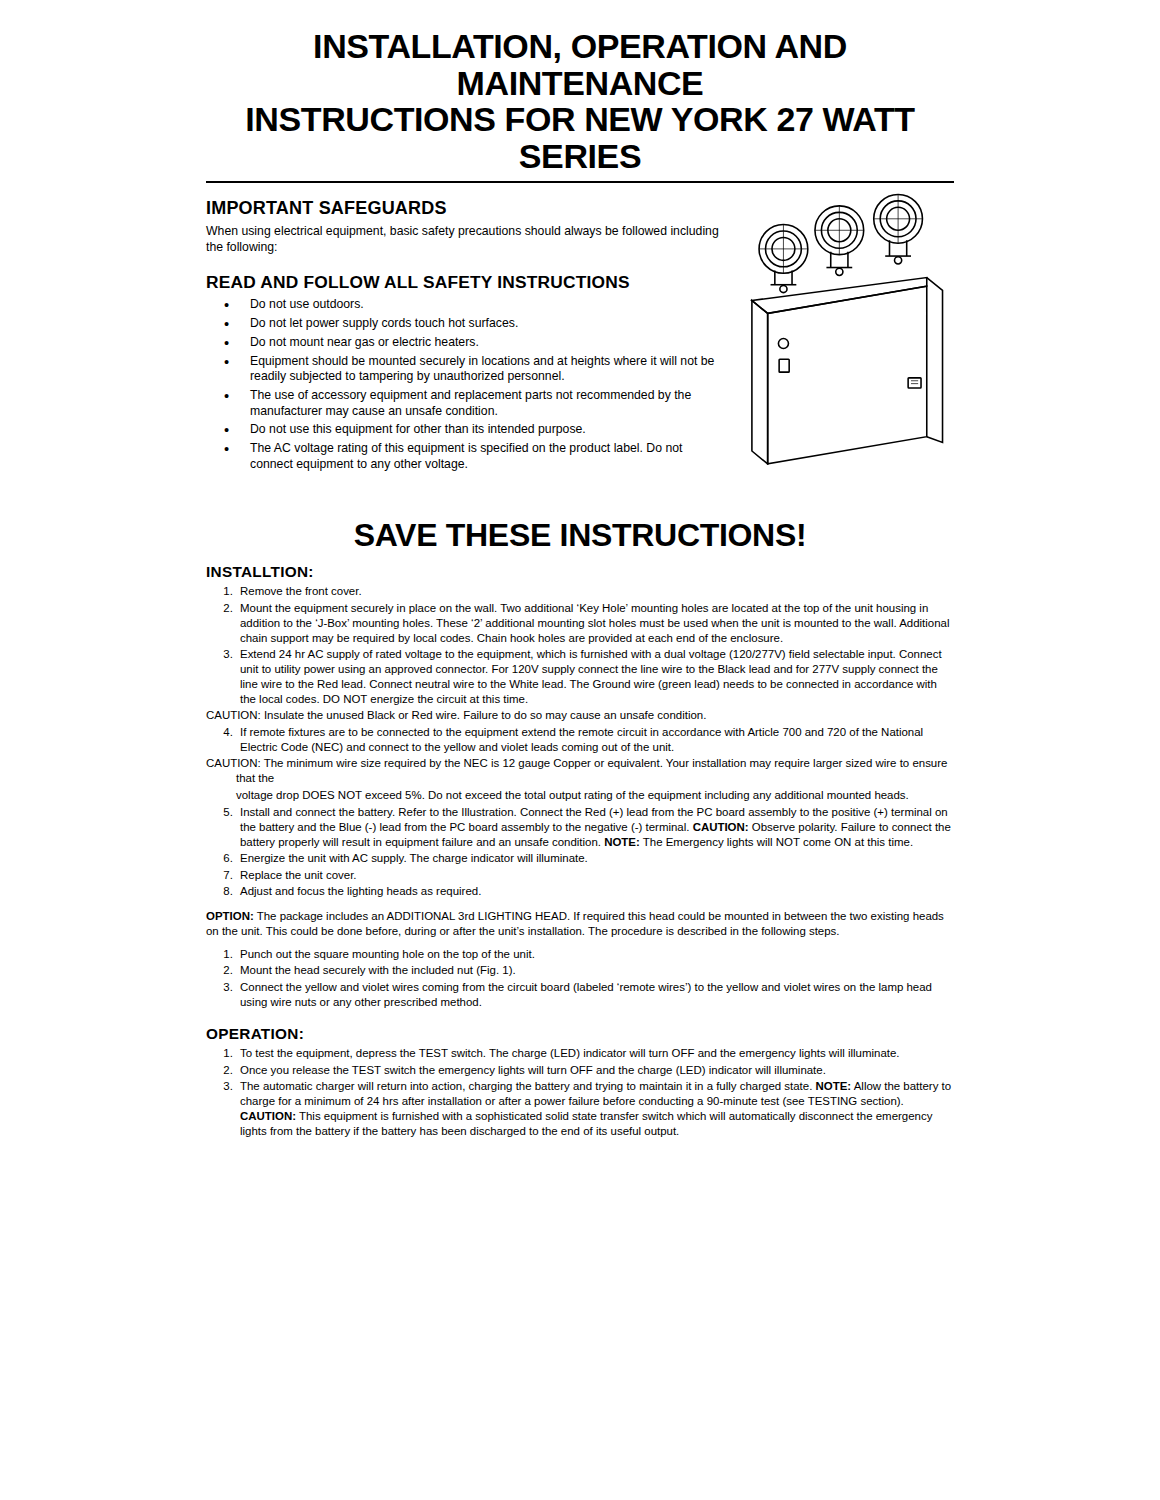Installation, Operation and Maintenance
Instructions for New York 27 Watt Series
Important Safeguards
When using electrical equipment, basic safety precautions should always be followed including the following:
Read and Follow All Safety Instructions
Do not use outdoors.
Do not let power supply cords touch hot surfaces.
Do not mount near gas or electric heaters.
Equipment should be mounted securely in locations and at heights where it will not be readily subjected to tampering by unauthorized personnel.
The use of accessory equipment and replacement parts not recommended by the manufacturer may cause an unsafe condition.
Do not use this equipment for other than its intended purpose.
The AC voltage rating of this equipment is specified on the product label. Do not connect equipment to any other voltage.
Save These Instructions!
Installtion:
Remove the front cover.
Mount the equipment securely in place on the wall. Two additional ‘Key Hole’ mounting holes are located at the top of the unit housing in addition to the ‘J-Box’ mounting holes. These ‘2’ additional mounting slot holes must be used when the unit is mounted to the wall. Additional chain support may be required by local codes. Chain hook holes are provided at each end of the enclosure.
Extend 24 hr AC supply of rated voltage to the equipment, which is furnished with a dual voltage (120/277V) field selectable input. Connect unit to utility power using an approved connector. For 120V supply connect the line wire to the Black lead and for 277V supply connect the line wire to the Red lead. Connect neutral wire to the White lead. The Ground wire (green lead) needs to be connected in accordance with the local codes. DO NOT energize the circuit at this time.
CAUTION: Insulate the unused Black or Red wire. Failure to do so may cause an unsafe condition.
If remote fixtures are to be connected to the equipment extend the remote circuit in accordance with Article 700 and 720 of the National Electric Code (NEC) and connect to the yellow and violet leads coming out of the unit.
CAUTION: The minimum wire size required by the NEC is 12 gauge Copper or equivalent. Your installation may require larger sized wire to ensure that the
voltage drop DOES NOT exceed 5%. Do not exceed the total output rating of the equipment including any additional mounted heads.
Install and connect the battery. Refer to the Illustration. Connect the Red (+) lead from the PC board assembly to the positive (+) terminal on the battery and the Blue (-) lead from the PC board assembly to the negative (-) terminal. CAUTION: Observe polarity. Failure to connect the battery properly will result in equipment failure and an unsafe condition. NOTE: The Emergency lights will NOT come ON at this time.
Energize the unit with AC supply. The charge indicator will illuminate.
Replace the unit cover.
Adjust and focus the lighting heads as required.
OPTION: The package includes an ADDITIONAL 3rd LIGHTING HEAD. If required this head could be mounted in between the two existing heads on the unit. This could be done before, during or after the unit’s installation. The procedure is described in the following steps.
Punch out the square mounting hole on the top of the unit.
Mount the head securely with the included nut (Fig. 1).
Connect the yellow and violet wires coming from the circuit board (labeled ‘remote wires’) to the yellow and violet wires on the lamp head using wire nuts or any other prescribed method.
Operation:
To test the equipment, depress the TEST switch. The charge (LED) indicator will turn OFF and the emergency lights will illuminate.
Once you release the TEST switch the emergency lights will turn OFF and the charge (LED) indicator will illuminate.
The automatic charger will return into action, charging the battery and trying to maintain it in a fully charged state. NOTE: Allow the battery to charge for a minimum of 24 hrs after installation or after a power failure before conducting a 90-minute test (see TESTING section). CAUTION: This equipment is furnished with a sophisticated solid state transfer switch which will automatically disconnect the emergency lights from the battery if the battery has been discharged to the end of its useful output.